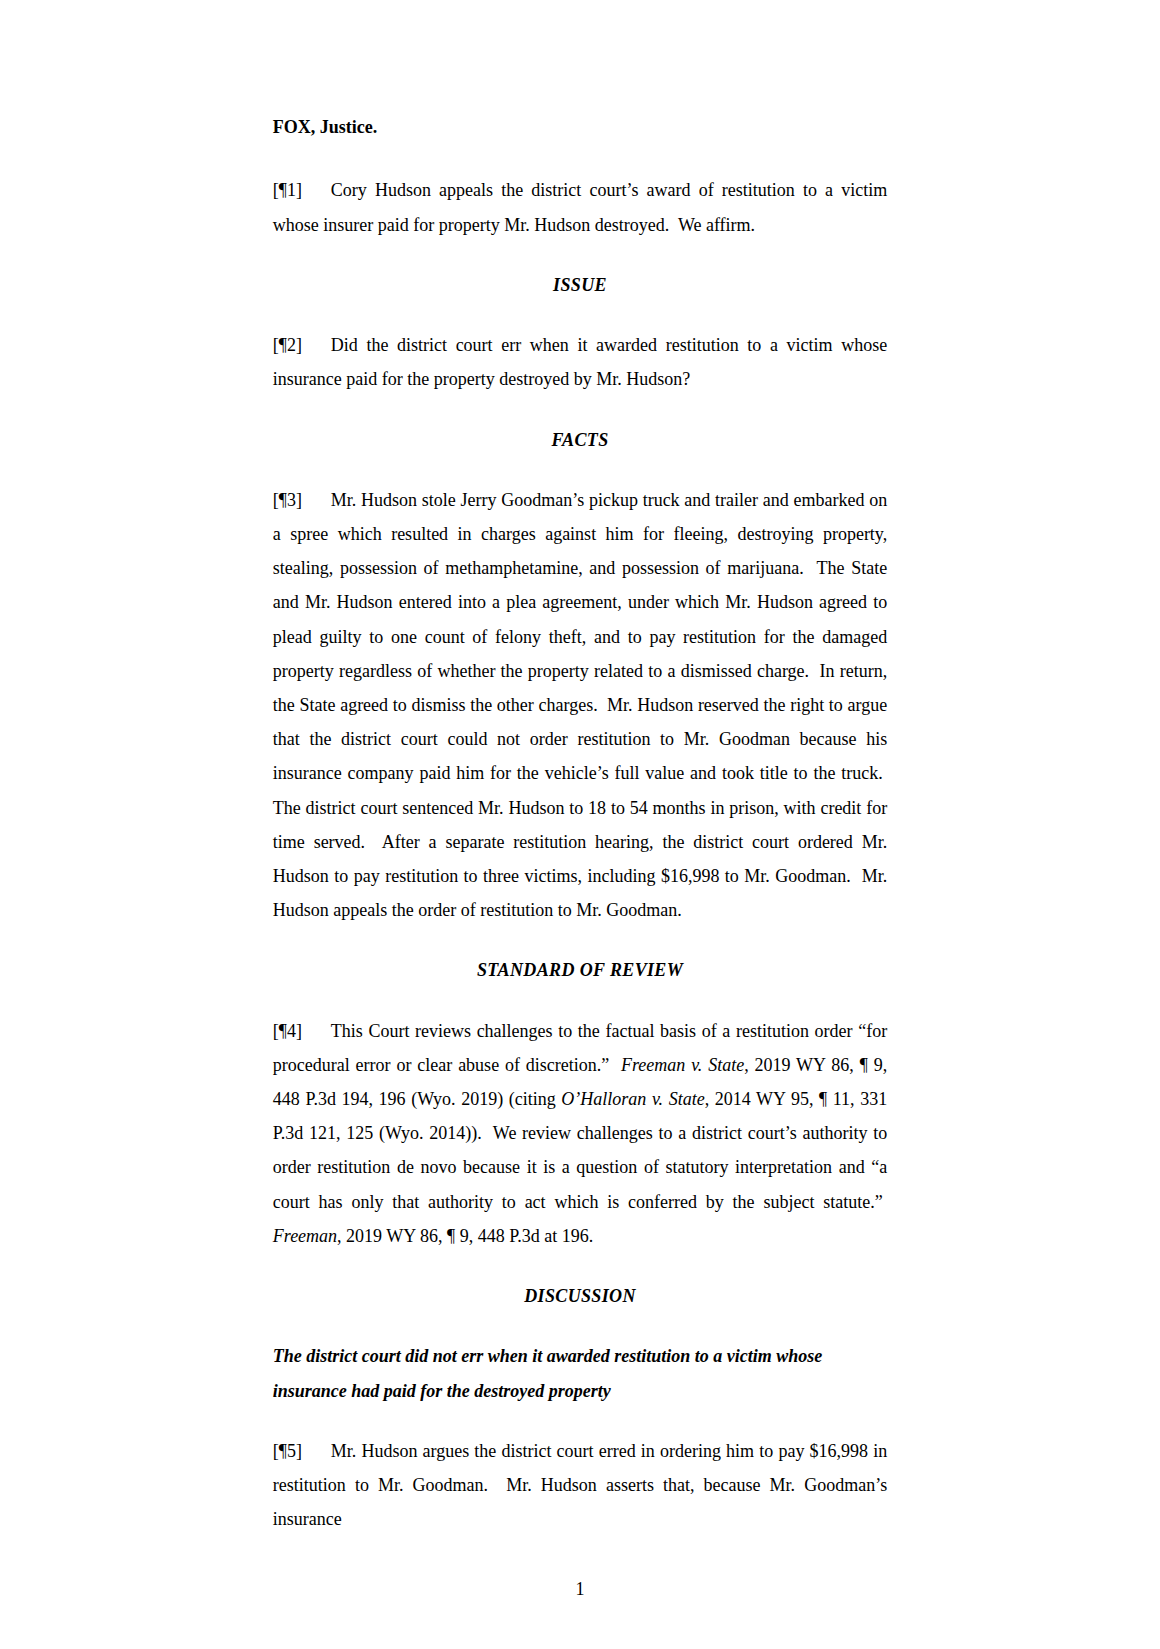FOX, Justice.
[¶1] Cory Hudson appeals the district court’s award of restitution to a victim whose insurer paid for property Mr. Hudson destroyed. We affirm.
ISSUE
[¶2] Did the district court err when it awarded restitution to a victim whose insurance paid for the property destroyed by Mr. Hudson?
FACTS
[¶3] Mr. Hudson stole Jerry Goodman’s pickup truck and trailer and embarked on a spree which resulted in charges against him for fleeing, destroying property, stealing, possession of methamphetamine, and possession of marijuana. The State and Mr. Hudson entered into a plea agreement, under which Mr. Hudson agreed to plead guilty to one count of felony theft, and to pay restitution for the damaged property regardless of whether the property related to a dismissed charge. In return, the State agreed to dismiss the other charges. Mr. Hudson reserved the right to argue that the district court could not order restitution to Mr. Goodman because his insurance company paid him for the vehicle’s full value and took title to the truck. The district court sentenced Mr. Hudson to 18 to 54 months in prison, with credit for time served. After a separate restitution hearing, the district court ordered Mr. Hudson to pay restitution to three victims, including $16,998 to Mr. Goodman. Mr. Hudson appeals the order of restitution to Mr. Goodman.
STANDARD OF REVIEW
[¶4] This Court reviews challenges to the factual basis of a restitution order “for procedural error or clear abuse of discretion.” Freeman v. State, 2019 WY 86, ¶ 9, 448 P.3d 194, 196 (Wyo. 2019) (citing O’Halloran v. State, 2014 WY 95, ¶ 11, 331 P.3d 121, 125 (Wyo. 2014)). We review challenges to a district court’s authority to order restitution de novo because it is a question of statutory interpretation and “a court has only that authority to act which is conferred by the subject statute.” Freeman, 2019 WY 86, ¶ 9, 448 P.3d at 196.
DISCUSSION
The district court did not err when it awarded restitution to a victim whose insurance had paid for the destroyed property
[¶5] Mr. Hudson argues the district court erred in ordering him to pay $16,998 in restitution to Mr. Goodman. Mr. Hudson asserts that, because Mr. Goodman’s insurance
1